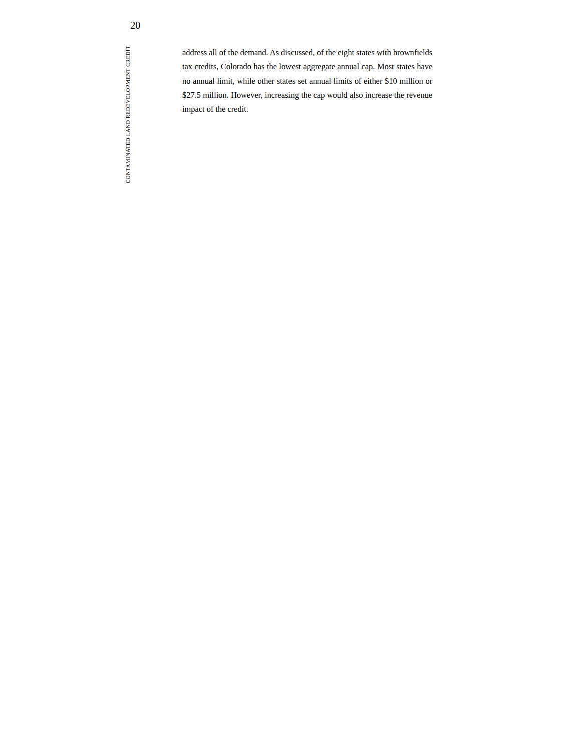20
Contaminated Land Redevelopment Credit
address all of the demand. As discussed, of the eight states with brownfields tax credits, Colorado has the lowest aggregate annual cap. Most states have no annual limit, while other states set annual limits of either $10 million or $27.5 million. However, increasing the cap would also increase the revenue impact of the credit.